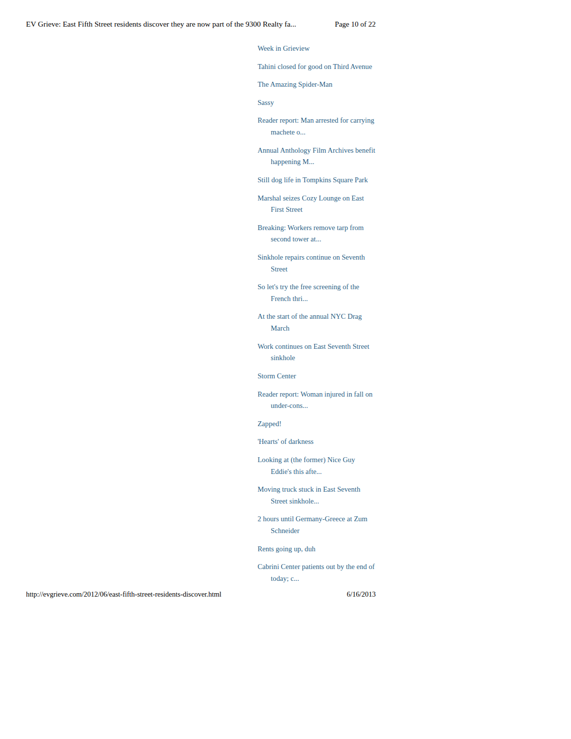EV Grieve: East Fifth Street residents discover they are now part of the 9300 Realty fa...
Page 10 of 22
Week in Grieview
Tahini closed for good on Third Avenue
The Amazing Spider-Man
Sassy
Reader report: Man arrested for carrying machete o...
Annual Anthology Film Archives benefit happening M...
Still dog life in Tompkins Square Park
Marshal seizes Cozy Lounge on East First Street
Breaking: Workers remove tarp from second tower at...
Sinkhole repairs continue on Seventh Street
So let's try the free screening of the French thri...
At the start of the annual NYC Drag March
Work continues on East Seventh Street sinkhole
Storm Center
Reader report: Woman injured in fall on under-cons...
Zapped!
'Hearts' of darkness
Looking at (the former) Nice Guy Eddie's this afte...
Moving truck stuck in East Seventh Street sinkhole...
2 hours until Germany-Greece at Zum Schneider
Rents going up, duh
Cabrini Center patients out by the end of today; c...
http://evgrieve.com/2012/06/east-fifth-street-residents-discover.html
6/16/2013